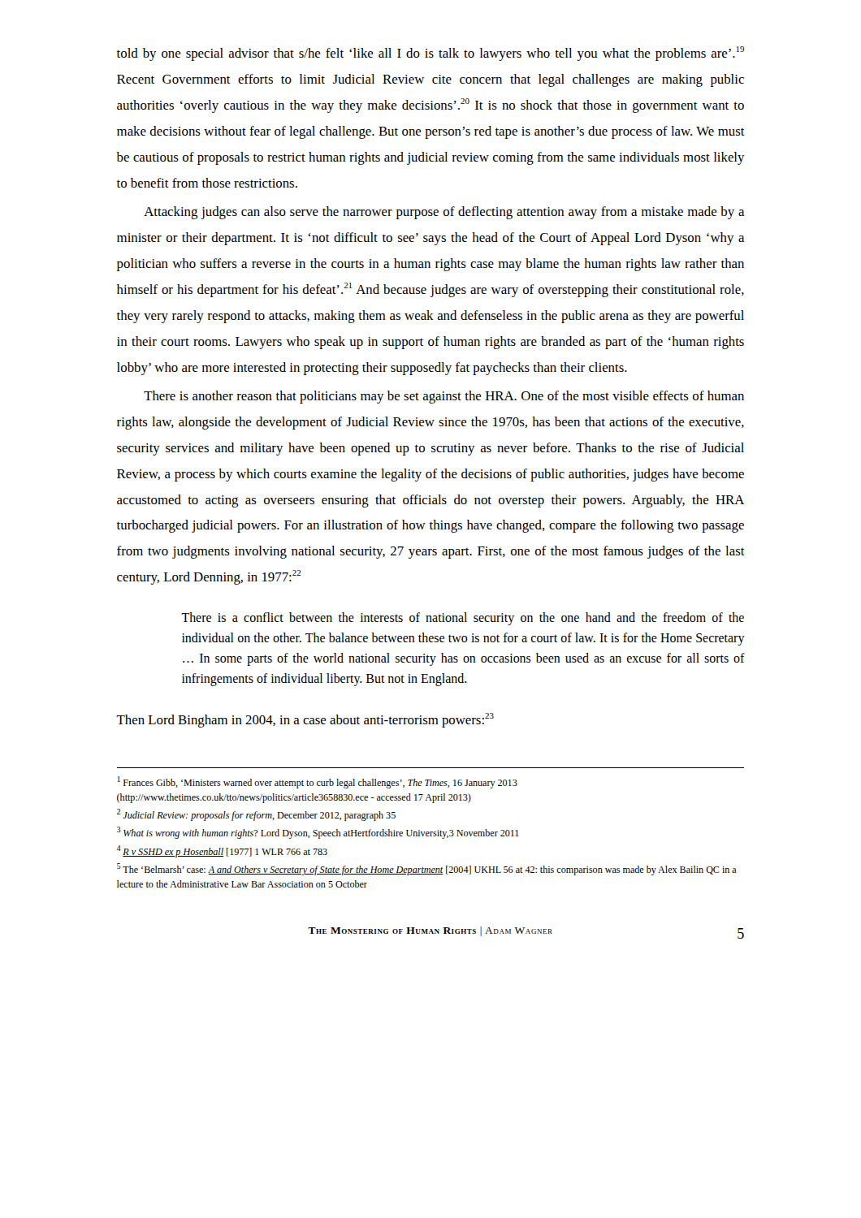told by one special advisor that s/he felt ‘like all I do is talk to lawyers who tell you what the problems are’.19 Recent Government efforts to limit Judicial Review cite concern that legal challenges are making public authorities ‘overly cautious in the way they make decisions’.20 It is no shock that those in government want to make decisions without fear of legal challenge. But one person’s red tape is another’s due process of law. We must be cautious of proposals to restrict human rights and judicial review coming from the same individuals most likely to benefit from those restrictions.
Attacking judges can also serve the narrower purpose of deflecting attention away from a mistake made by a minister or their department. It is ‘not difficult to see’ says the head of the Court of Appeal Lord Dyson ‘why a politician who suffers a reverse in the courts in a human rights case may blame the human rights law rather than himself or his department for his defeat’.21 And because judges are wary of overstepping their constitutional role, they very rarely respond to attacks, making them as weak and defenseless in the public arena as they are powerful in their court rooms. Lawyers who speak up in support of human rights are branded as part of the ‘human rights lobby’ who are more interested in protecting their supposedly fat paychecks than their clients.
There is another reason that politicians may be set against the HRA. One of the most visible effects of human rights law, alongside the development of Judicial Review since the 1970s, has been that actions of the executive, security services and military have been opened up to scrutiny as never before. Thanks to the rise of Judicial Review, a process by which courts examine the legality of the decisions of public authorities, judges have become accustomed to acting as overseers ensuring that officials do not overstep their powers. Arguably, the HRA turbocharged judicial powers. For an illustration of how things have changed, compare the following two passage from two judgments involving national security, 27 years apart. First, one of the most famous judges of the last century, Lord Denning, in 1977:22
There is a conflict between the interests of national security on the one hand and the freedom of the individual on the other. The balance between these two is not for a court of law. It is for the Home Secretary … In some parts of the world national security has on occasions been used as an excuse for all sorts of infringements of individual liberty. But not in England.
Then Lord Bingham in 2004, in a case about anti-terrorism powers:23
Frances Gibb, ‘Ministers warned over attempt to curb legal challenges’, The Times, 16 January 2013 (http://www.thetimes.co.uk/tto/news/politics/article3658830.ece - accessed 17 April 2013)
Judicial Review: proposals for reform, December 2012, paragraph 35
What is wrong with human rights? Lord Dyson, Speech atHertfordshire University,3 November 2011
R v SSHD ex p Hosenball [1977] 1 WLR 766 at 783
The ‘Belmarsh’ case: A and Others v Secretary of State for the Home Department [2004] UKHL 56 at 42: this comparison was made by Alex Bailin QC in a lecture to the Administrative Law Bar Association on 5 October
The Monstering of Human Rights | Adam Wagner 5